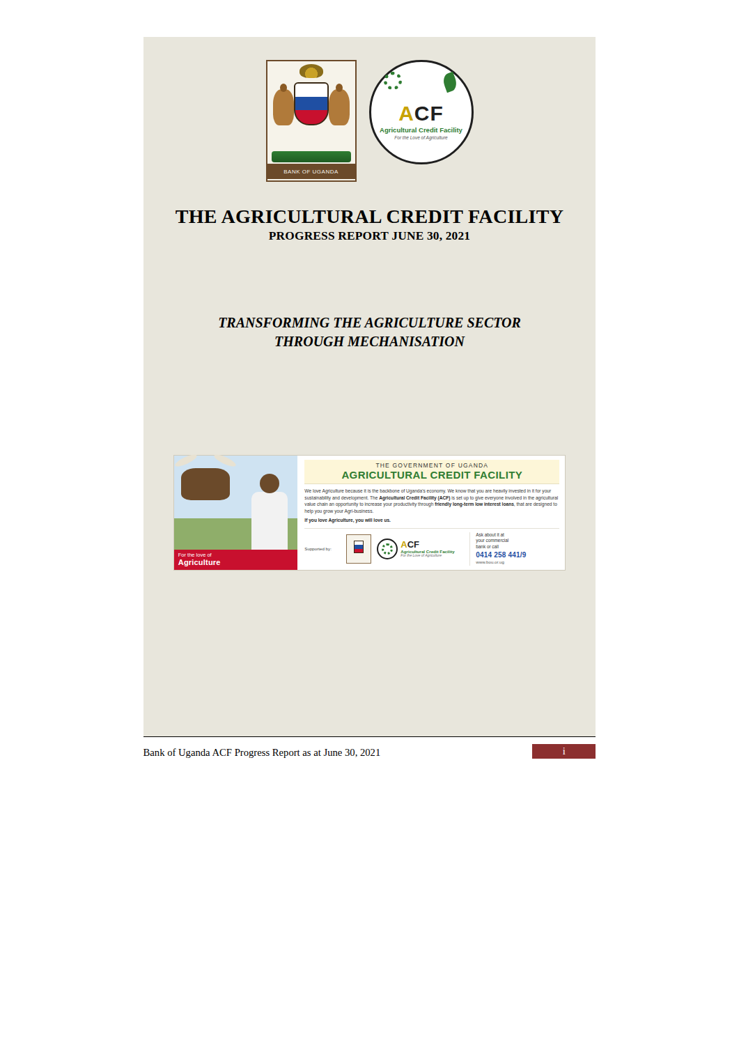Bank of Uganda
ACF
Agricultural Credit Facility
For the Love of Agriculture
THE AGRICULTURAL CREDIT FACILITY
PROGRESS REPORT JUNE 30, 2021
TRANSFORMING THE AGRICULTURE SECTOR THROUGH MECHANISATION
For the love of Agriculture
THE GOVERNMENT OF UGANDA
AGRICULTURAL CREDIT FACILITY
We love Agriculture because it is the backbone of Uganda's economy. We know that you are heavily invested in it for your sustainability and development. The Agricultural Credit Facility (ACF) is set up to give everyone involved in the agricultural value chain an opportunity to increase your productivity through friendly long-term low interest loans, that are designed to help you grow your Agri-business. If you love Agriculture, you will love us.
Supported by:
ACF
Agricultural Credit Facility
For the Love of Agriculture
Ask about it at
your commercial
bank or call
0414 258 441/9
www.bou.or.ug
Bank of Uganda ACF Progress Report as at June 30, 2021
i